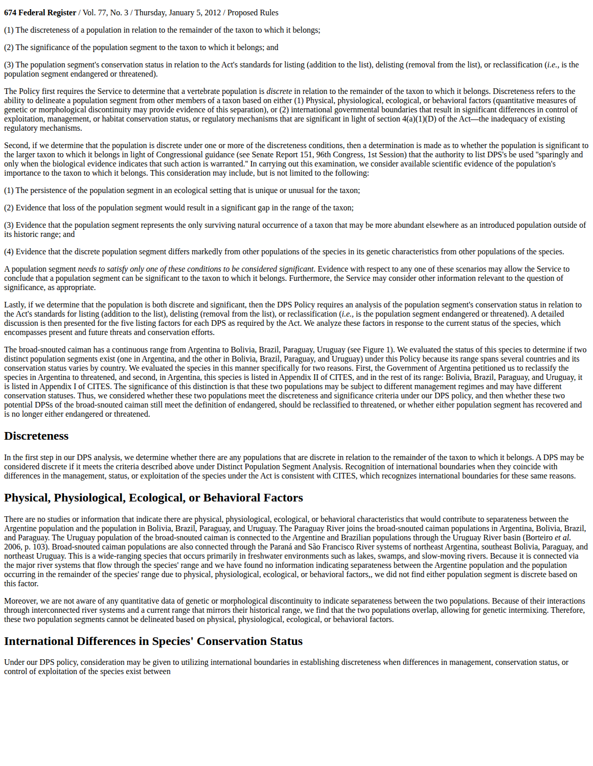674 Federal Register / Vol. 77, No. 3 / Thursday, January 5, 2012 / Proposed Rules
(1) The discreteness of a population in relation to the remainder of the taxon to which it belongs;
(2) The significance of the population segment to the taxon to which it belongs; and
(3) The population segment's conservation status in relation to the Act's standards for listing (addition to the list), delisting (removal from the list), or reclassification (i.e., is the population segment endangered or threatened).
The Policy first requires the Service to determine that a vertebrate population is discrete in relation to the remainder of the taxon to which it belongs. Discreteness refers to the ability to delineate a population segment from other members of a taxon based on either (1) Physical, physiological, ecological, or behavioral factors (quantitative measures of genetic or morphological discontinuity may provide evidence of this separation), or (2) international governmental boundaries that result in significant differences in control of exploitation, management, or habitat conservation status, or regulatory mechanisms that are significant in light of section 4(a)(1)(D) of the Act—the inadequacy of existing regulatory mechanisms.
Second, if we determine that the population is discrete under one or more of the discreteness conditions, then a determination is made as to whether the population is significant to the larger taxon to which it belongs in light of Congressional guidance (see Senate Report 151, 96th Congress, 1st Session) that the authority to list DPS's be used ''sparingly and only when the biological evidence indicates that such action is warranted.'' In carrying out this examination, we consider available scientific evidence of the population's importance to the taxon to which it belongs. This consideration may include, but is not limited to the following:
(1) The persistence of the population segment in an ecological setting that is unique or unusual for the taxon;
(2) Evidence that loss of the population segment would result in a significant gap in the range of the taxon;
(3) Evidence that the population segment represents the only surviving natural occurrence of a taxon that may be more abundant elsewhere as an introduced population outside of its historic range; and
(4) Evidence that the discrete population segment differs markedly from other populations of the species in its genetic characteristics from other populations of the species.
A population segment needs to satisfy only one of these conditions to be considered significant. Evidence with respect to any one of these scenarios may allow the Service to conclude that a population segment can be significant to the taxon to which it belongs. Furthermore, the Service may consider other information relevant to the question of significance, as appropriate.
Lastly, if we determine that the population is both discrete and significant, then the DPS Policy requires an analysis of the population segment's conservation status in relation to the Act's standards for listing (addition to the list), delisting (removal from the list), or reclassification (i.e., is the population segment endangered or threatened). A detailed discussion is then presented for the five listing factors for each DPS as required by the Act. We analyze these factors in response to the current status of the species, which encompasses present and future threats and conservation efforts.
The broad-snouted caiman has a continuous range from Argentina to Bolivia, Brazil, Paraguay, Uruguay (see Figure 1). We evaluated the status of this species to determine if two distinct population segments exist (one in Argentina, and the other in Bolivia, Brazil, Paraguay, and Uruguay) under this Policy because its range spans several countries and its conservation status varies by country. We evaluated the species in this manner specifically for two reasons. First, the Government of Argentina petitioned us to reclassify the species in Argentina to threatened, and second, in Argentina, this species is listed in Appendix II of CITES, and in the rest of its range: Bolivia, Brazil, Paraguay, and Uruguay, it is listed in Appendix I of CITES. The significance of this distinction is that these two populations may be subject to different management regimes and may have different conservation statuses. Thus, we considered whether these two populations meet the discreteness and significance criteria under our DPS policy, and then whether these two potential DPSs of the broad-snouted caiman still meet the definition of endangered, should be reclassified to threatened, or whether either population segment has recovered and is no longer either endangered or threatened.
Discreteness
In the first step in our DPS analysis, we determine whether there are any populations that are discrete in relation to the remainder of the taxon to which it belongs. A DPS may be considered discrete if it meets the criteria described above under Distinct Population Segment Analysis. Recognition of international boundaries when they coincide with differences in the management, status, or exploitation of the species under the Act is consistent with CITES, which recognizes international boundaries for these same reasons.
Physical, Physiological, Ecological, or Behavioral Factors
There are no studies or information that indicate there are physical, physiological, ecological, or behavioral characteristics that would contribute to separateness between the Argentine population and the population in Bolivia, Brazil, Paraguay, and Uruguay. The Paraguay River joins the broad-snouted caiman populations in Argentina, Bolivia, Brazil, and Paraguay. The Uruguay population of the broad-snouted caiman is connected to the Argentine and Brazilian populations through the Uruguay River basin (Borteiro et al. 2006, p. 103). Broad-snouted caiman populations are also connected through the Paraná and São Francisco River systems of northeast Argentina, southeast Bolivia, Paraguay, and northeast Uruguay. This is a wide-ranging species that occurs primarily in freshwater environments such as lakes, swamps, and slow-moving rivers. Because it is connected via the major river systems that flow through the species' range and we have found no information indicating separateness between the Argentine population and the population occurring in the remainder of the species' range due to physical, physiological, ecological, or behavioral factors,, we did not find either population segment is discrete based on this factor.
Moreover, we are not aware of any quantitative data of genetic or morphological discontinuity to indicate separateness between the two populations. Because of their interactions through interconnected river systems and a current range that mirrors their historical range, we find that the two populations overlap, allowing for genetic intermixing. Therefore, these two population segments cannot be delineated based on physical, physiological, ecological, or behavioral factors.
International Differences in Species' Conservation Status
Under our DPS policy, consideration may be given to utilizing international boundaries in establishing discreteness when differences in management, conservation status, or control of exploitation of the species exist between